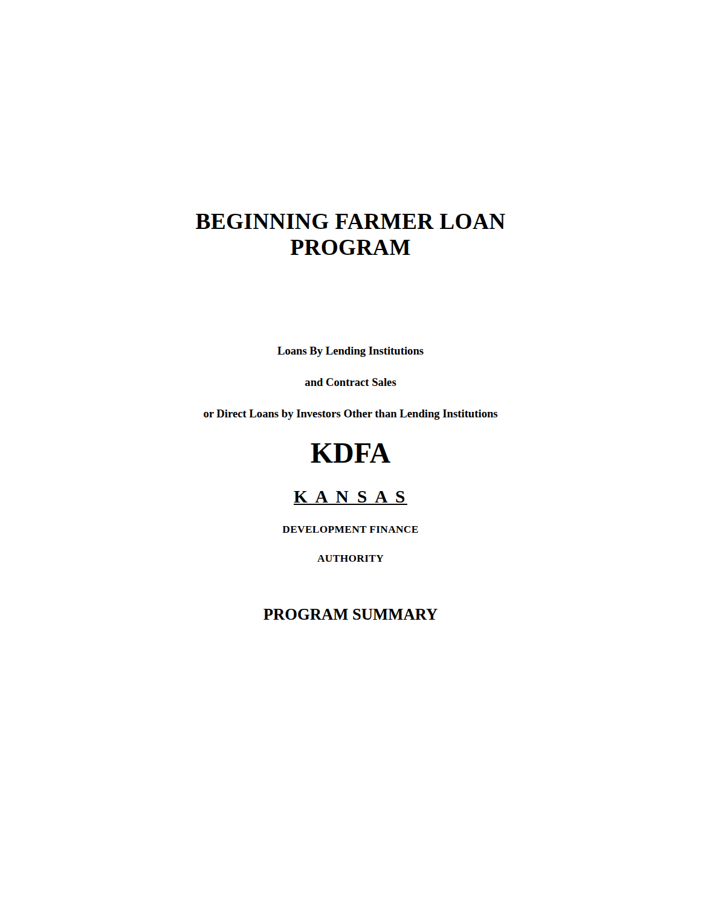BEGINNING FARMER LOAN
PROGRAM
Loans By Lending Institutions
and Contract Sales
or Direct Loans by Investors Other than Lending Institutions
KDFA
K A N S A S
DEVELOPMENT FINANCE
AUTHORITY
PROGRAM SUMMARY